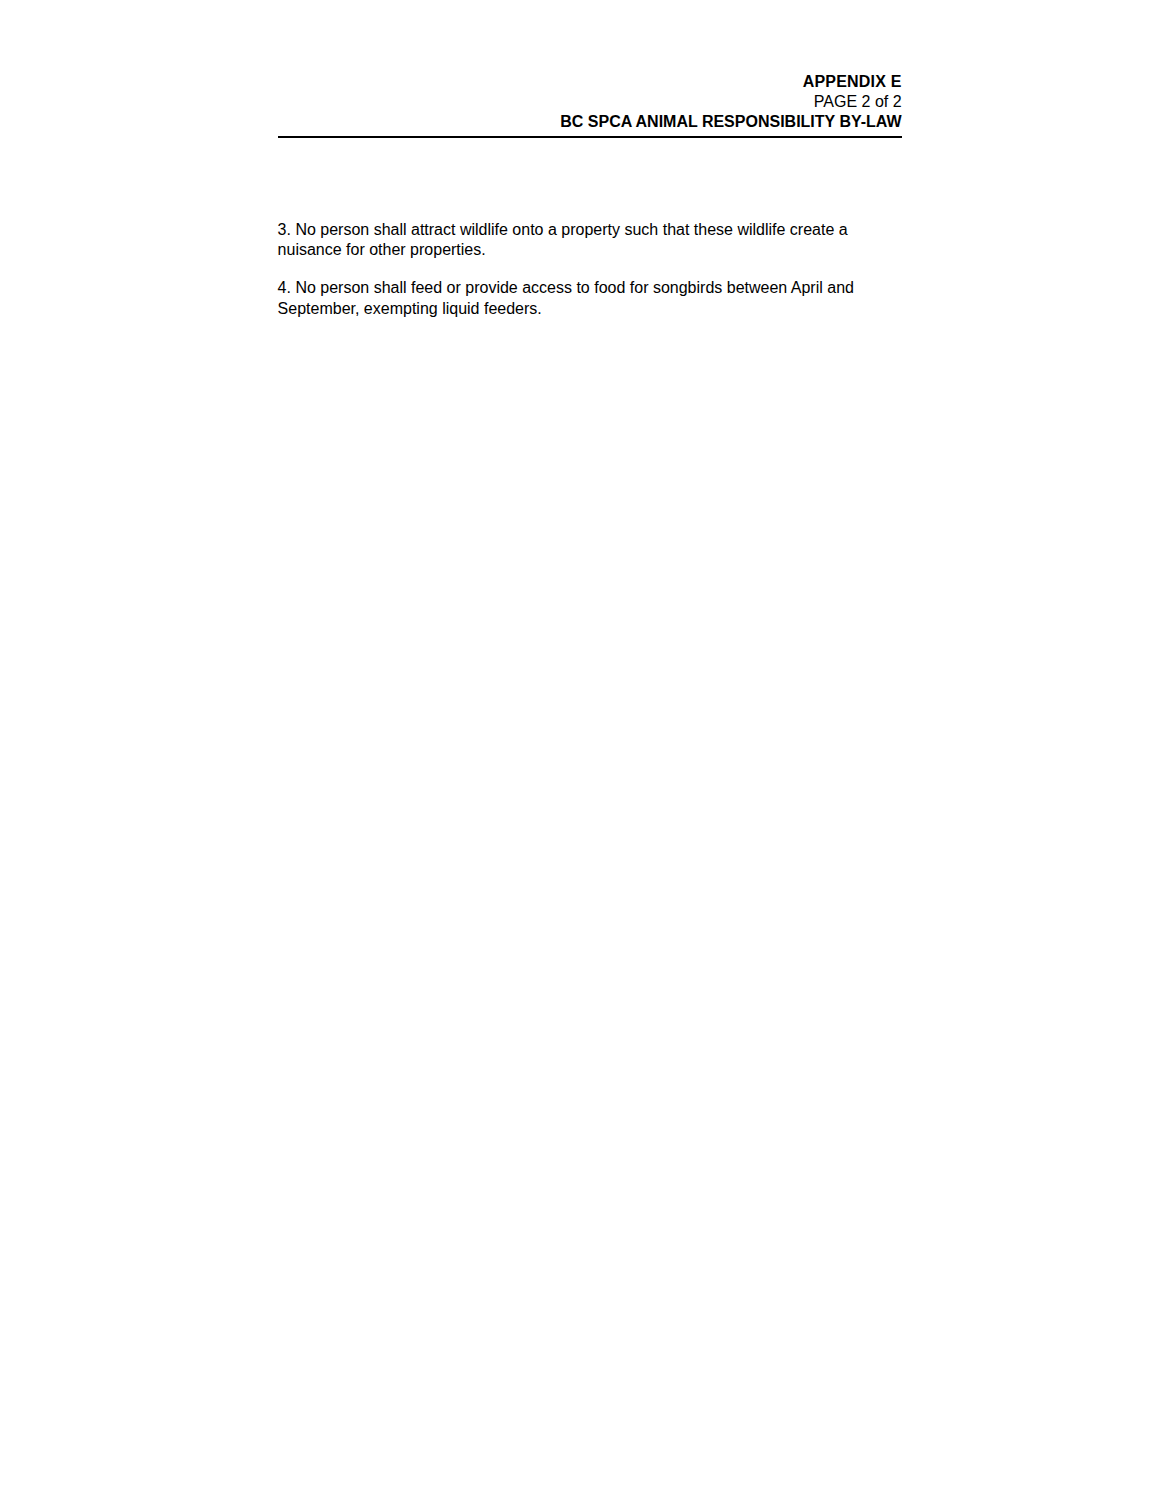APPENDIX E
PAGE 2 of 2
BC SPCA ANIMAL RESPONSIBILITY BY-LAW
3. No person shall attract wildlife onto a property such that these wildlife create a nuisance for other properties.
4. No person shall feed or provide access to food for songbirds between April and September, exempting liquid feeders.